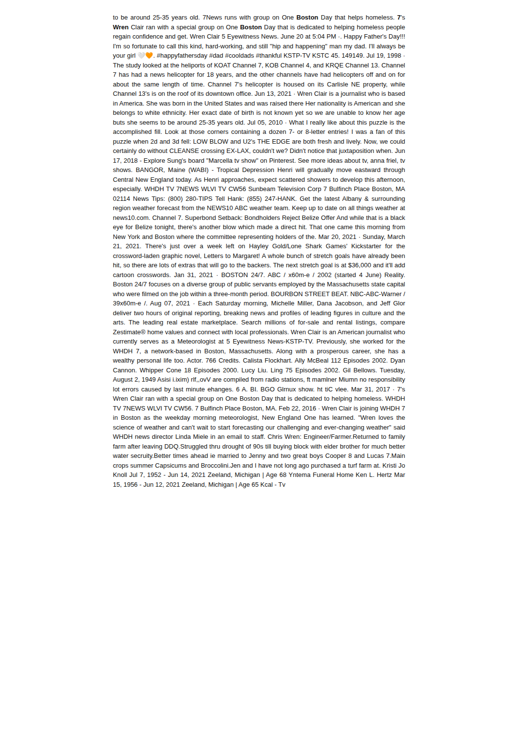to be around 25-35 years old. 7News runs with group on One Boston Day that helps homeless. 7's Wren Clair ran with a special group on One Boston Day that is dedicated to helping homeless people regain confidence and get. Wren Clair 5 Eyewitness News. June 20 at 5:04 PM ·. Happy Father's Day!!! I'm so fortunate to call this kind, hard-working, and still "hip and happening" man my dad. I'll always be your girl 🤍🧡. #happyfathersday #dad #cooldads #thankful KSTP-TV KSTC 45. 149149. Jul 19, 1998 · The study looked at the heliports of KOAT Channel 7, KOB Channel 4, and KRQE Channel 13. Channel 7 has had a news helicopter for 18 years, and the other channels have had helicopters off and on for about the same length of time. Channel 7's helicopter is housed on its Carlisle NE property, while Channel 13's is on the roof of its downtown office. Jun 13, 2021 · Wren Clair is a journalist who is based in America. She was born in the United States and was raised there Her nationality is American and she belongs to white ethnicity. Her exact date of birth is not known yet so we are unable to know her age buts she seems to be around 25-35 years old. Jul 05, 2010 · What I really like about this puzzle is the accomplished fill. Look at those corners containing a dozen 7- or 8-letter entries! I was a fan of this puzzle when 2d and 3d fell: LOW BLOW and U2's THE EDGE are both fresh and lively. Now, we could certainly do without CLEANSE crossing EX-LAX, couldn't we? Didn't notice that juxtaposition when. Jun 17, 2018 - Explore Sung's board "Marcella tv show" on Pinterest. See more ideas about tv, anna friel, tv shows. BANGOR, Maine (WABI) - Tropical Depression Henri will gradually move eastward through Central New England today. As Henri approaches, expect scattered showers to develop this afternoon, especially. WHDH TV 7NEWS WLVI TV CW56 Sunbeam Television Corp 7 Bulfinch Place Boston, MA 02114 News Tips: (800) 280-TIPS Tell Hank: (855) 247-HANK. Get the latest Albany & surrounding region weather forecast from the NEWS10 ABC weather team. Keep up to date on all things weather at news10.com. Channel 7. Superbond Setback: Bondholders Reject Belize Offer And while that is a black eye for Belize tonight, there's another blow which made a direct hit. That one came this morning from New York and Boston where the committee representing holders of the. Mar 20, 2021 · Sunday, March 21, 2021. There's just over a week left on Hayley Gold/Lone Shark Games' Kickstarter for the crossword-laden graphic novel, Letters to Margaret! A whole bunch of stretch goals have already been hit, so there are lots of extras that will go to the backers. The next stretch goal is at $36,000 and it'll add cartoon crosswords. Jan 31, 2021 · BOSTON 24/7. ABC / x60m-e / 2002 (started 4 June) Reality. Boston 24/7 focuses on a diverse group of public servants employed by the Massachusetts state capital who were filmed on the job within a three-month period. BOURBON STREET BEAT. NBC-ABC-Warner / 39x60m-e /. Aug 07, 2021 · Each Saturday morning, Michelle Miller, Dana Jacobson, and Jeff Glor deliver two hours of original reporting, breaking news and profiles of leading figures in culture and the arts. The leading real estate marketplace. Search millions of for-sale and rental listings, compare Zestimate® home values and connect with local professionals. Wren Clair is an American journalist who currently serves as a Meteorologist at 5 Eyewitness News-KSTP-TV. Previously, she worked for the WHDH 7, a network-based in Boston, Massachusetts. Along with a prosperous career, she has a wealthy personal life too. Actor. 766 Credits. Calista Flockhart. Ally McBeal 112 Episodes 2002. Dyan Cannon. Whipper Cone 18 Episodes 2000. Lucy Liu. Ling 75 Episodes 2002. Gil Bellows. Tuesday, August 2, 1949 Asisi i.ixim) rlf,,ovV are compiled from radio stations, ft mamlner Miumn no responsibility lot errors caused by last minute ehanges. 6 A. BI. BGO Glrnux show. ht tiC vlee. Mar 31, 2017 · 7's Wren Clair ran with a special group on One Boston Day that is dedicated to helping homeless. WHDH TV 7NEWS WLVI TV CW56. 7 Bulfinch Place Boston, MA. Feb 22, 2016 · Wren Clair is joining WHDH 7 in Boston as the weekday morning meteorologist, New England One has learned. "Wren loves the science of weather and can't wait to start forecasting our challenging and ever-changing weather" said WHDH news director Linda Miele in an email to staff. Chris Wren: Engineer/Farmer.Returned to family farm after leaving DDQ.Struggled thru drought of 90s till buying block with elder brother for much better water secruity.Better times ahead ie married to Jenny and two great boys Cooper 8 and Lucas 7.Main crops summer Capsicums and Broccolini.Jen and I have not long ago purchased a turf farm at. Kristi Jo Knoll Jul 7, 1952 - Jun 14, 2021 Zeeland, Michigan | Age 68 Yntema Funeral Home Ken L. Hertz Mar 15, 1956 - Jun 12, 2021 Zeeland, Michigan | Age 65 Kcal - Tv